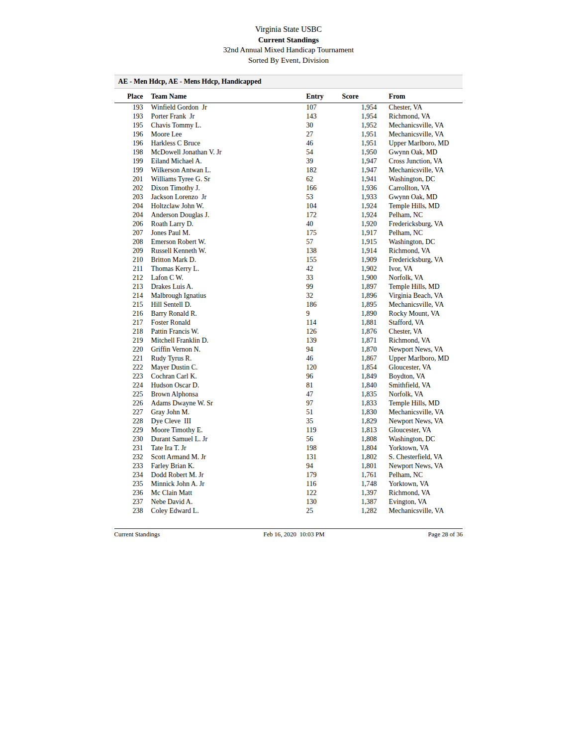Virginia State USBC
Current Standings
32nd Annual Mixed Handicap Tournament
Sorted By Event, Division
AE - Men Hdcp, AE - Mens Hdcp, Handicapped
| Place | Team Name | Entry | Score | From |
| --- | --- | --- | --- | --- |
| 193 | Winfield Gordon Jr | 107 | 1,954 | Chester, VA |
| 193 | Porter Frank Jr | 143 | 1,954 | Richmond, VA |
| 195 | Chavis Tommy L. | 30 | 1,952 | Mechanicsville, VA |
| 196 | Moore Lee | 27 | 1,951 | Mechanicsville, VA |
| 196 | Harkless C Bruce | 46 | 1,951 | Upper Marlboro, MD |
| 198 | McDowell Jonathan V. Jr | 54 | 1,950 | Gwynn Oak, MD |
| 199 | Eiland Michael A. | 39 | 1,947 | Cross Junction, VA |
| 199 | Wilkerson Antwan L. | 182 | 1,947 | Mechanicsville, VA |
| 201 | Williams Tyree G. Sr | 62 | 1,941 | Washington, DC |
| 202 | Dixon Timothy J. | 166 | 1,936 | Carrollton, VA |
| 203 | Jackson Lorenzo Jr | 53 | 1,933 | Gwynn Oak, MD |
| 204 | Holtzclaw John W. | 104 | 1,924 | Temple Hills, MD |
| 204 | Anderson Douglas J. | 172 | 1,924 | Pelham, NC |
| 206 | Roath Larry D. | 40 | 1,920 | Fredericksburg, VA |
| 207 | Jones Paul M. | 175 | 1,917 | Pelham, NC |
| 208 | Emerson Robert W. | 57 | 1,915 | Washington, DC |
| 209 | Russell Kenneth W. | 138 | 1,914 | Richmond, VA |
| 210 | Britton Mark D. | 155 | 1,909 | Fredericksburg, VA |
| 211 | Thomas Kerry L. | 42 | 1,902 | Ivor, VA |
| 212 | Lafon C W. | 33 | 1,900 | Norfolk, VA |
| 213 | Drakes Luis A. | 99 | 1,897 | Temple Hills, MD |
| 214 | Malbrough Ignatius | 32 | 1,896 | Virginia Beach, VA |
| 215 | Hill Sentell D. | 186 | 1,895 | Mechanicsville, VA |
| 216 | Barry Ronald R. | 9 | 1,890 | Rocky Mount, VA |
| 217 | Foster Ronald | 114 | 1,881 | Stafford, VA |
| 218 | Pattin Francis W. | 126 | 1,876 | Chester, VA |
| 219 | Mitchell Franklin D. | 139 | 1,871 | Richmond, VA |
| 220 | Griffin Vernon N. | 94 | 1,870 | Newport News, VA |
| 221 | Rudy Tyrus R. | 46 | 1,867 | Upper Marlboro, MD |
| 222 | Mayer Dustin C. | 120 | 1,854 | Gloucester, VA |
| 223 | Cochran Carl K. | 96 | 1,849 | Boydton, VA |
| 224 | Hudson Oscar D. | 81 | 1,840 | Smithfield, VA |
| 225 | Brown Alphonsa | 47 | 1,835 | Norfolk, VA |
| 226 | Adams Dwayne W. Sr | 97 | 1,833 | Temple Hills, MD |
| 227 | Gray John M. | 51 | 1,830 | Mechanicsville, VA |
| 228 | Dye Cleve III | 35 | 1,829 | Newport News, VA |
| 229 | Moore Timothy E. | 119 | 1,813 | Gloucester, VA |
| 230 | Durant Samuel L. Jr | 56 | 1,808 | Washington, DC |
| 231 | Tate Ira T. Jr | 198 | 1,804 | Yorktown, VA |
| 232 | Scott Armand M. Jr | 131 | 1,802 | S. Chesterfield, VA |
| 233 | Farley Brian K. | 94 | 1,801 | Newport News, VA |
| 234 | Dodd Robert M. Jr | 179 | 1,761 | Pelham, NC |
| 235 | Minnick John A. Jr | 116 | 1,748 | Yorktown, VA |
| 236 | Mc Clain Matt | 122 | 1,397 | Richmond, VA |
| 237 | Nebe David A. | 130 | 1,387 | Evington, VA |
| 238 | Coley Edward L. | 25 | 1,282 | Mechanicsville, VA |
Current Standings
Feb 16, 2020 10:03 PM
Page 28 of 36